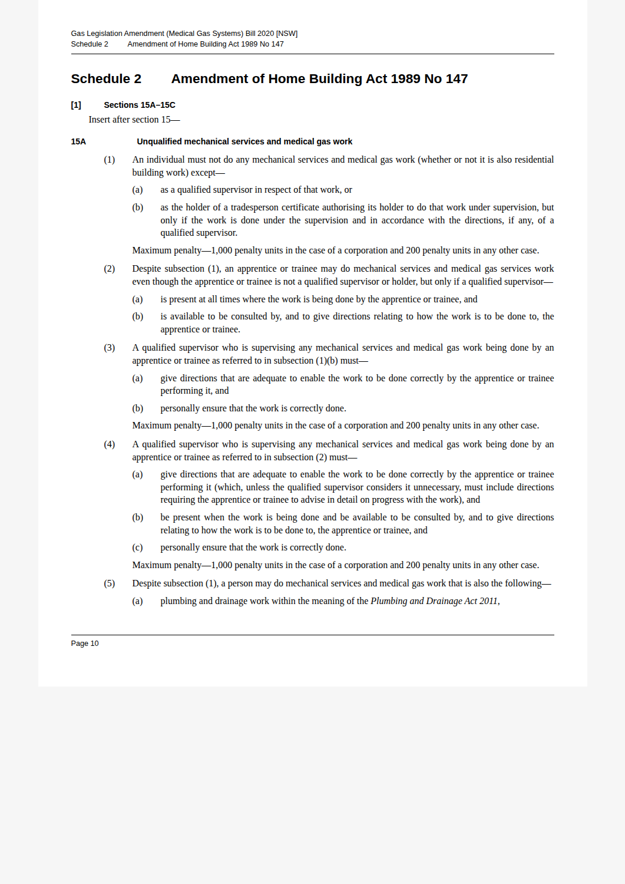Gas Legislation Amendment (Medical Gas Systems) Bill 2020 [NSW]
Schedule 2 Amendment of Home Building Act 1989 No 147
Schedule 2 Amendment of Home Building Act 1989 No 147
[1] Sections 15A–15C
Insert after section 15—
15AUnqualified mechanical services and medical gas work
(1) An individual must not do any mechanical services and medical gas work (whether or not it is also residential building work) except—
(a) as a qualified supervisor in respect of that work, or
(b) as the holder of a tradesperson certificate authorising its holder to do that work under supervision, but only if the work is done under the supervision and in accordance with the directions, if any, of a qualified supervisor.
Maximum penalty—1,000 penalty units in the case of a corporation and 200 penalty units in any other case.
(2) Despite subsection (1), an apprentice or trainee may do mechanical services and medical gas services work even though the apprentice or trainee is not a qualified supervisor or holder, but only if a qualified supervisor—
(a) is present at all times where the work is being done by the apprentice or trainee, and
(b) is available to be consulted by, and to give directions relating to how the work is to be done to, the apprentice or trainee.
(3) A qualified supervisor who is supervising any mechanical services and medical gas work being done by an apprentice or trainee as referred to in subsection (1)(b) must—
(a) give directions that are adequate to enable the work to be done correctly by the apprentice or trainee performing it, and
(b) personally ensure that the work is correctly done.
Maximum penalty—1,000 penalty units in the case of a corporation and 200 penalty units in any other case.
(4) A qualified supervisor who is supervising any mechanical services and medical gas work being done by an apprentice or trainee as referred to in subsection (2) must—
(a) give directions that are adequate to enable the work to be done correctly by the apprentice or trainee performing it (which, unless the qualified supervisor considers it unnecessary, must include directions requiring the apprentice or trainee to advise in detail on progress with the work), and
(b) be present when the work is being done and be available to be consulted by, and to give directions relating to how the work is to be done to, the apprentice or trainee, and
(c) personally ensure that the work is correctly done.
Maximum penalty—1,000 penalty units in the case of a corporation and 200 penalty units in any other case.
(5) Despite subsection (1), a person may do mechanical services and medical gas work that is also the following—
(a) plumbing and drainage work within the meaning of the Plumbing and Drainage Act 2011,
Page 10